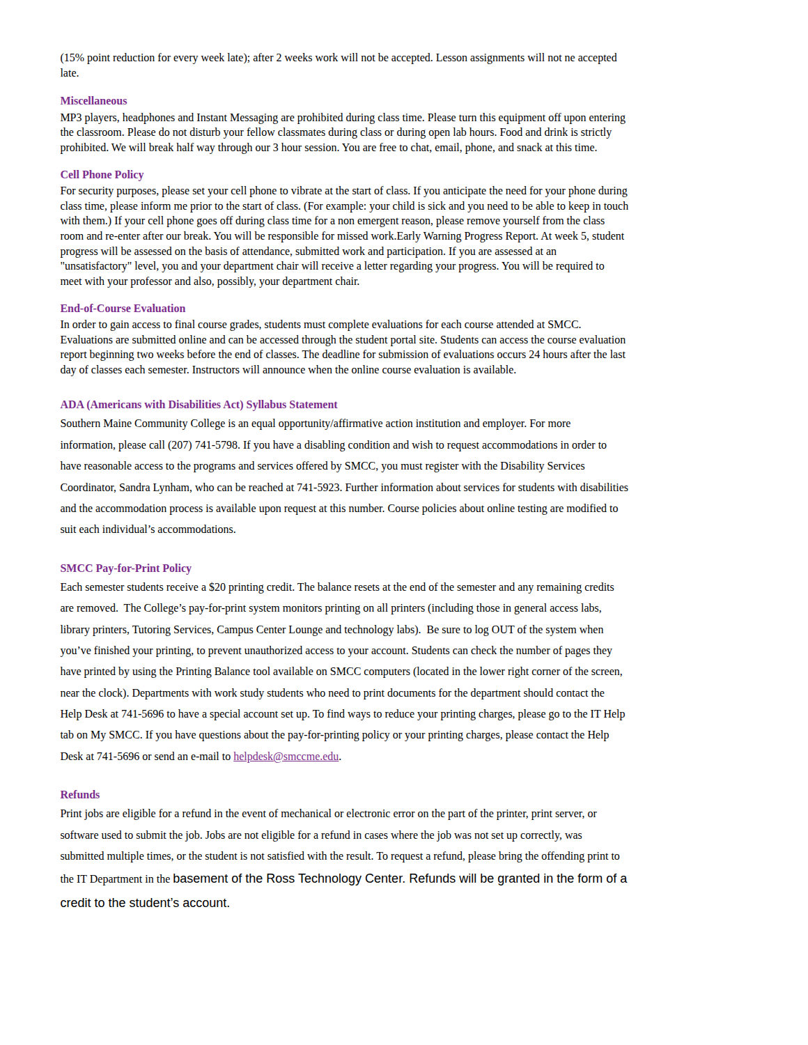(15% point reduction for every week late); after 2 weeks work will not be accepted. Lesson assignments will not ne accepted late.
Miscellaneous
MP3 players, headphones and Instant Messaging are prohibited during class time. Please turn this equipment off upon entering the classroom. Please do not disturb your fellow classmates during class or during open lab hours. Food and drink is strictly prohibited. We will break half way through our 3 hour session. You are free to chat, email, phone, and snack at this time.
Cell Phone Policy
For security purposes, please set your cell phone to vibrate at the start of class. If you anticipate the need for your phone during class time, please inform me prior to the start of class. (For example: your child is sick and you need to be able to keep in touch with them.) If your cell phone goes off during class time for a non emergent reason, please remove yourself from the class room and re-enter after our break. You will be responsible for missed work.Early Warning Progress Report. At week 5, student progress will be assessed on the basis of attendance, submitted work and participation. If you are assessed at an "unsatisfactory" level, you and your department chair will receive a letter regarding your progress. You will be required to meet with your professor and also, possibly, your department chair.
End-of-Course Evaluation
In order to gain access to final course grades, students must complete evaluations for each course attended at SMCC. Evaluations are submitted online and can be accessed through the student portal site. Students can access the course evaluation report beginning two weeks before the end of classes. The deadline for submission of evaluations occurs 24 hours after the last day of classes each semester. Instructors will announce when the online course evaluation is available.
ADA (Americans with Disabilities Act) Syllabus Statement
Southern Maine Community College is an equal opportunity/affirmative action institution and employer. For more information, please call (207) 741-5798. If you have a disabling condition and wish to request accommodations in order to have reasonable access to the programs and services offered by SMCC, you must register with the Disability Services Coordinator, Sandra Lynham, who can be reached at 741-5923. Further information about services for students with disabilities and the accommodation process is available upon request at this number. Course policies about online testing are modified to suit each individual’s accommodations.
SMCC Pay-for-Print Policy
Each semester students receive a $20 printing credit. The balance resets at the end of the semester and any remaining credits are removed. The College’s pay-for-print system monitors printing on all printers (including those in general access labs, library printers, Tutoring Services, Campus Center Lounge and technology labs). Be sure to log OUT of the system when you’ve finished your printing, to prevent unauthorized access to your account. Students can check the number of pages they have printed by using the Printing Balance tool available on SMCC computers (located in the lower right corner of the screen, near the clock). Departments with work study students who need to print documents for the department should contact the Help Desk at 741-5696 to have a special account set up. To find ways to reduce your printing charges, please go to the IT Help tab on My SMCC. If you have questions about the pay-for-printing policy or your printing charges, please contact the Help Desk at 741-5696 or send an e-mail to helpdesk@smccme.edu.
Refunds
Print jobs are eligible for a refund in the event of mechanical or electronic error on the part of the printer, print server, or software used to submit the job. Jobs are not eligible for a refund in cases where the job was not set up correctly, was submitted multiple times, or the student is not satisfied with the result. To request a refund, please bring the offending print to the IT Department in the basement of the Ross Technology Center. Refunds will be granted in the form of a credit to the student’s account.